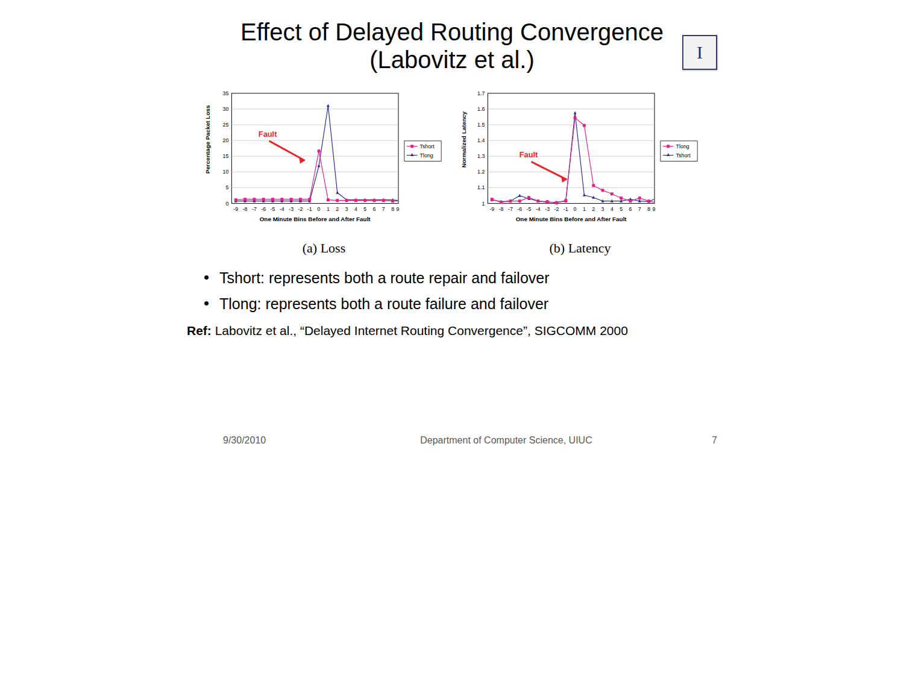I
Effect of Delayed Routing Convergence
(Labovitz et al.)
35 30 25 20 15 10 5 0 Percentage Packet Loss -9 -8 -7 -6 -5 -4 -3 -2 -1 0 1 2 3 4 5 6 7 8 9 One Minute Bins Before and After Fault Fault Tshort Tlong
(a) Loss
1.7 1.6 1.5 1.4 1.3 1.2 1.1 1 Normalized Latency -9 -8 -7 -6 -5 -4 -3 -2 -1 0 1 2 3 4 5 6 7 8 9 One Minute Bins Before and After Fault Fault Tlong Tshort
(b) Latency
Tshort: represents both a route repair and failover
Tlong: represents both a route failure and failover
Ref: Labovitz et al., “Delayed Internet Routing Convergence”, SIGCOMM 2000
9/30/2010
Department of Computer Science, UIUC
7